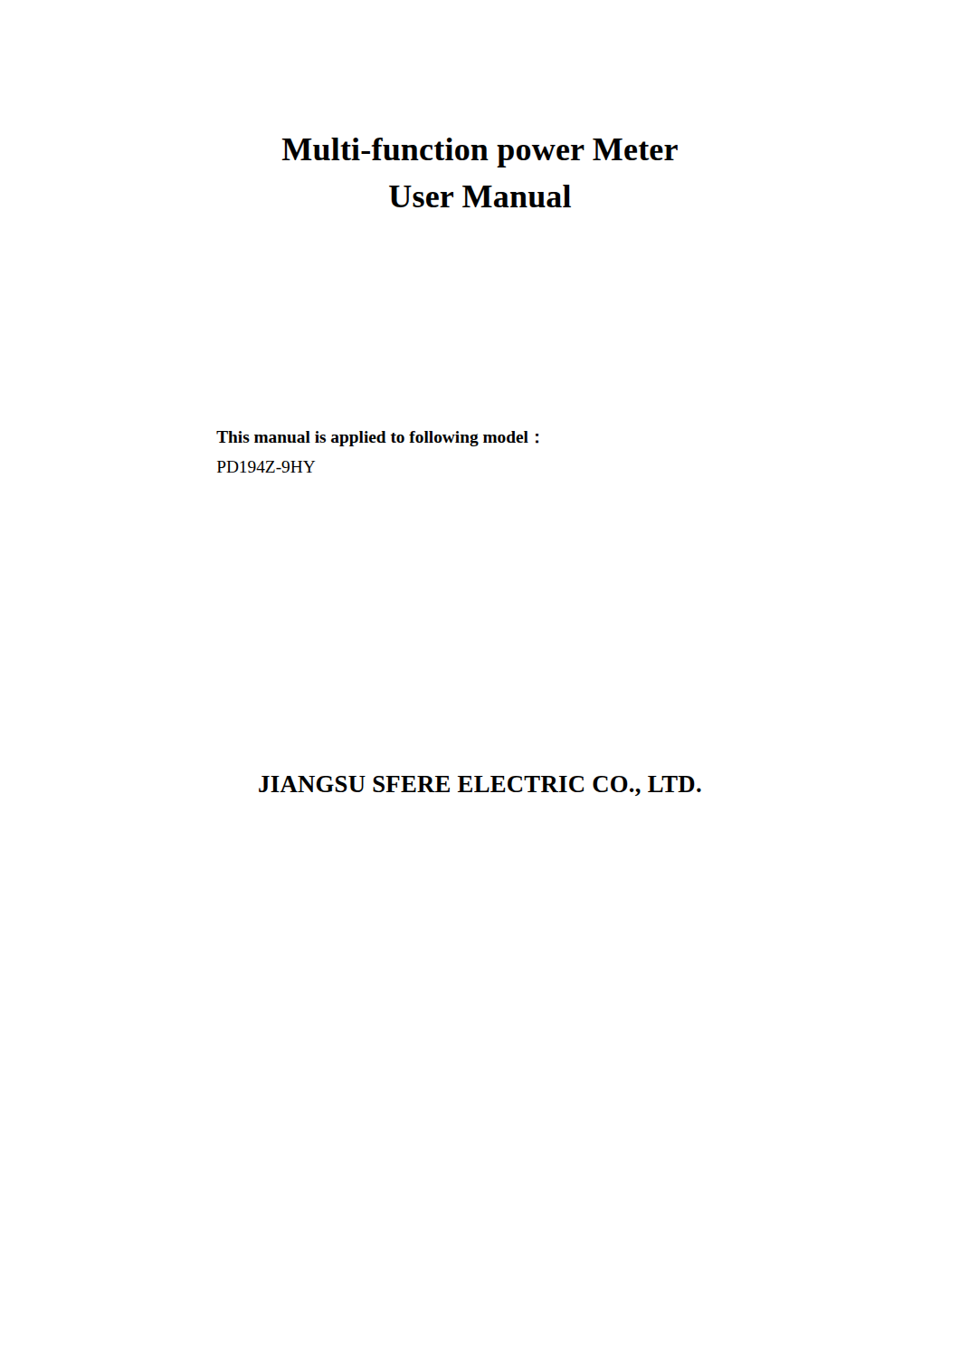Multi-function power Meter
User Manual
This manual is applied to following model：
PD194Z-9HY
JIANGSU SFERE ELECTRIC CO., LTD.